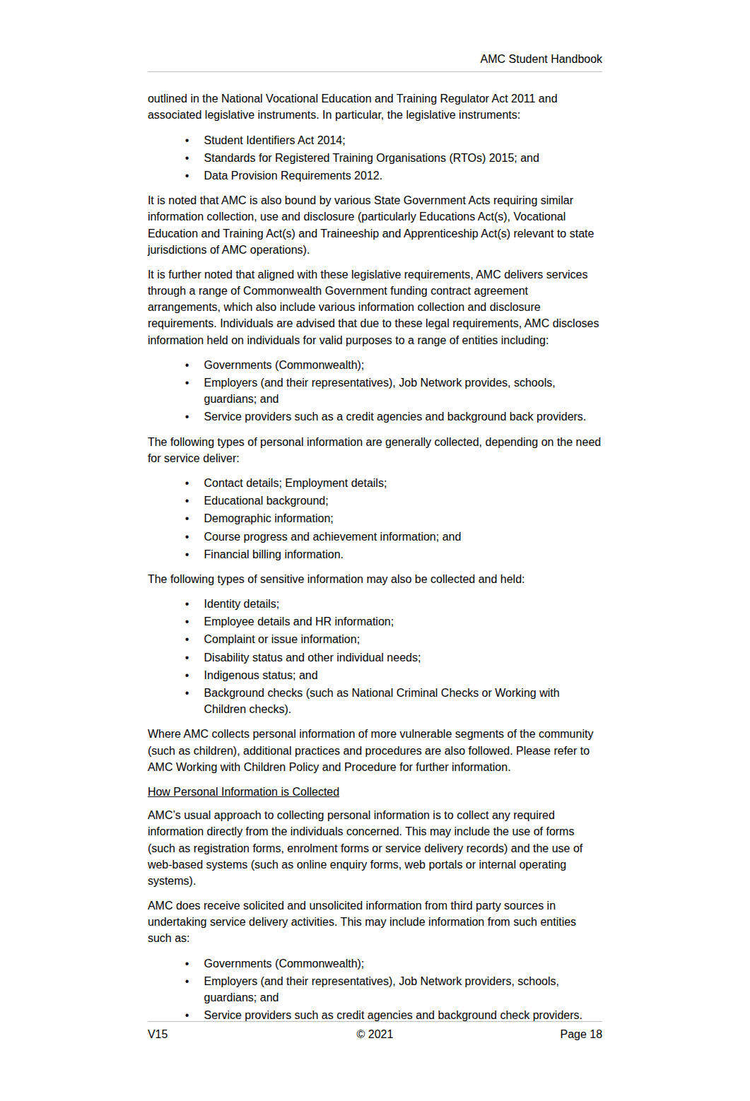AMC Student Handbook
outlined in the National Vocational Education and Training Regulator Act 2011 and associated legislative instruments. In particular, the legislative instruments:
Student Identifiers Act 2014;
Standards for Registered Training Organisations (RTOs) 2015; and
Data Provision Requirements 2012.
It is noted that AMC is also bound by various State Government Acts requiring similar information collection, use and disclosure (particularly Educations Act(s), Vocational Education and Training Act(s) and Traineeship and Apprenticeship Act(s) relevant to state jurisdictions of AMC operations).
It is further noted that aligned with these legislative requirements, AMC delivers services through a range of Commonwealth Government funding contract agreement arrangements, which also include various information collection and disclosure requirements. Individuals are advised that due to these legal requirements, AMC discloses information held on individuals for valid purposes to a range of entities including:
Governments (Commonwealth);
Employers (and their representatives), Job Network provides, schools, guardians; and
Service providers such as a credit agencies and background back providers.
The following types of personal information are generally collected, depending on the need for service deliver:
Contact details; Employment details;
Educational background;
Demographic information;
Course progress and achievement information; and
Financial billing information.
The following types of sensitive information may also be collected and held:
Identity details;
Employee details and HR information;
Complaint or issue information;
Disability status and other individual needs;
Indigenous status; and
Background checks (such as National Criminal Checks or Working with Children checks).
Where AMC collects personal information of more vulnerable segments of the community (such as children), additional practices and procedures are also followed. Please refer to AMC Working with Children Policy and Procedure for further information.
How Personal Information is Collected
AMC’s usual approach to collecting personal information is to collect any required information directly from the individuals concerned. This may include the use of forms (such as registration forms, enrolment forms or service delivery records) and the use of web-based systems (such as online enquiry forms, web portals or internal operating systems).
AMC does receive solicited and unsolicited information from third party sources in undertaking service delivery activities. This may include information from such entities such as:
Governments (Commonwealth);
Employers (and their representatives), Job Network providers, schools, guardians; and
Service providers such as credit agencies and background check providers.
V15
© 2021
Page 18